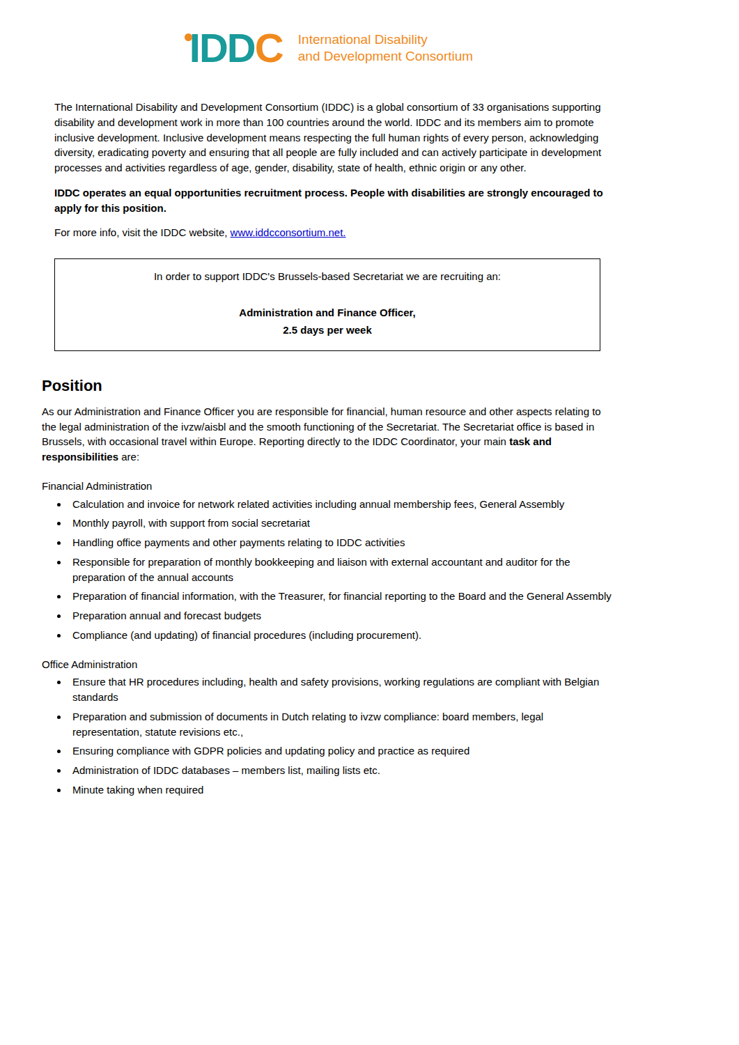IDD C International Disability
and Development Consortium
The International Disability and Development Consortium (IDDC) is a global consortium of 33 organisations supporting disability and development work in more than 100 countries around the world. IDDC and its members aim to promote inclusive development. Inclusive development means respecting the full human rights of every person, acknowledging diversity, eradicating poverty and ensuring that all people are fully included and can actively participate in development processes and activities regardless of age, gender, disability, state of health, ethnic origin or any other.
IDDC operates an equal opportunities recruitment process. People with disabilities are strongly encouraged to apply for this position.
For more info, visit the IDDC website, www.iddcconsortium.net.
In order to support IDDC's Brussels-based Secretariat we are recruiting an:
Administration and Finance Officer,
2.5 days per week
Position
As our Administration and Finance Officer you are responsible for financial, human resource and other aspects relating to the legal administration of the ivzw/aisbl and the smooth functioning of the Secretariat. The Secretariat office is based in Brussels, with occasional travel within Europe. Reporting directly to the IDDC Coordinator, your main task and responsibilities are:
Financial Administration
Calculation and invoice for network related activities including annual membership fees, General Assembly
Monthly payroll, with support from social secretariat
Handling office payments and other payments relating to IDDC activities
Responsible for preparation of monthly bookkeeping and liaison with external accountant and auditor for the preparation of the annual accounts
Preparation of financial information, with the Treasurer, for financial reporting to the Board and the General Assembly
Preparation annual and forecast budgets
Compliance (and updating) of financial procedures (including procurement).
Office Administration
Ensure that HR procedures including, health and safety provisions, working regulations are compliant with Belgian standards
Preparation and submission of documents in Dutch relating to ivzw compliance: board members, legal representation, statute revisions etc.,
Ensuring compliance with GDPR policies and updating policy and practice as required
Administration of IDDC databases – members list, mailing lists etc.
Minute taking when required